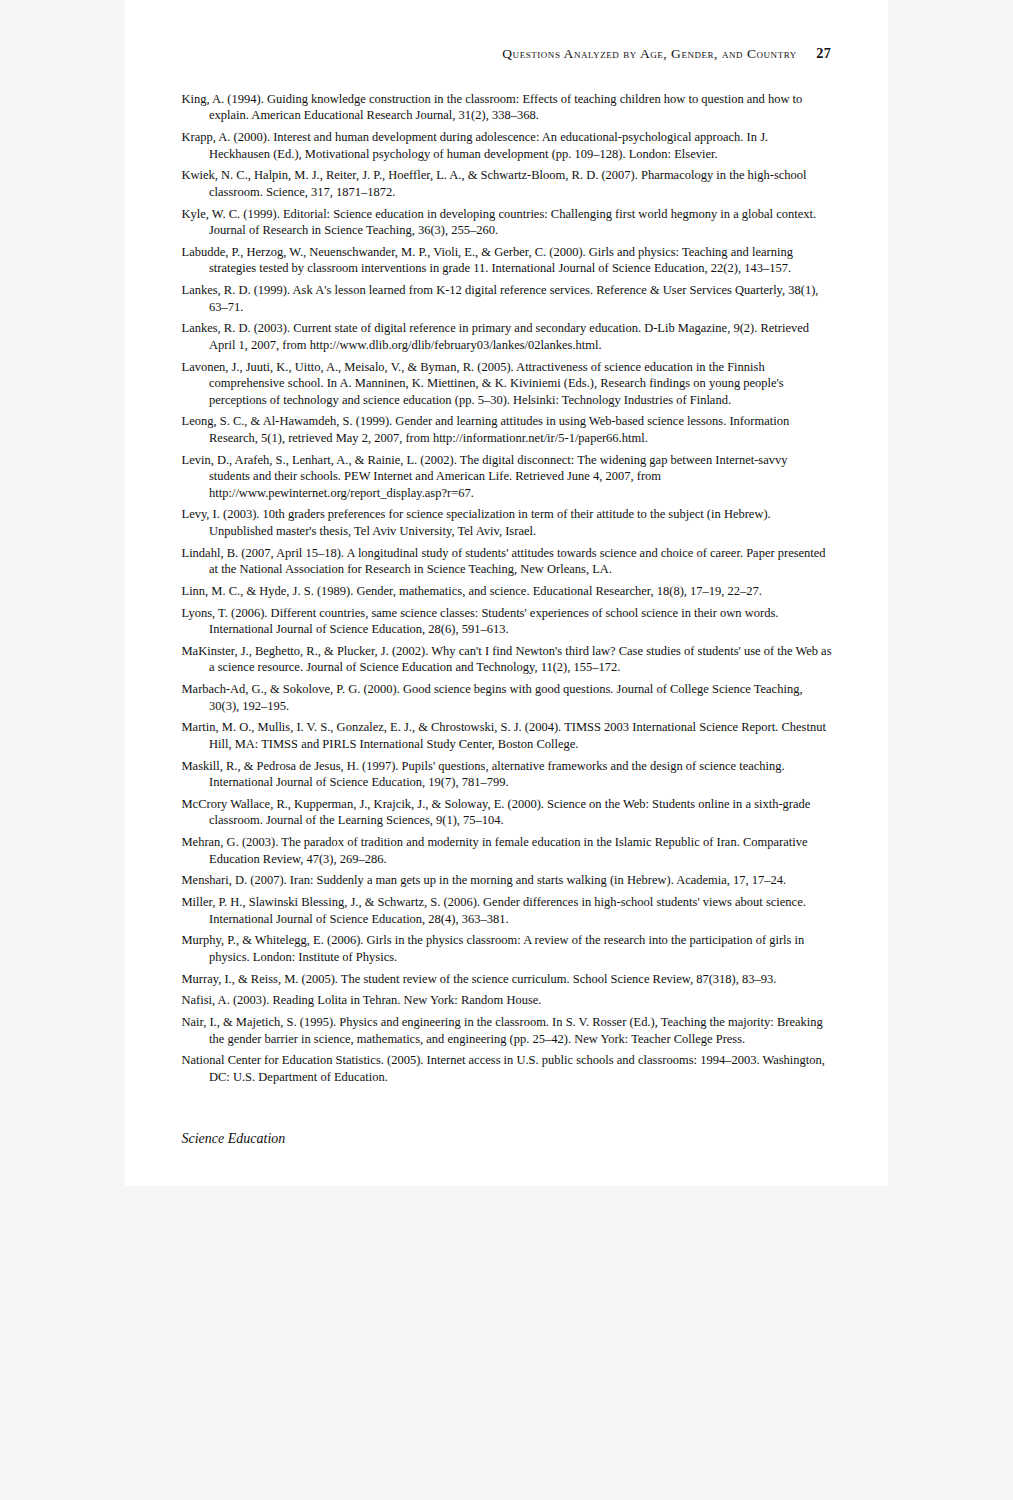Questions Analyzed by Age, Gender, and Country 27
King, A. (1994). Guiding knowledge construction in the classroom: Effects of teaching children how to question and how to explain. American Educational Research Journal, 31(2), 338–368.
Krapp, A. (2000). Interest and human development during adolescence: An educational-psychological approach. In J. Heckhausen (Ed.), Motivational psychology of human development (pp. 109–128). London: Elsevier.
Kwiek, N. C., Halpin, M. J., Reiter, J. P., Hoeffler, L. A., & Schwartz-Bloom, R. D. (2007). Pharmacology in the high-school classroom. Science, 317, 1871–1872.
Kyle, W. C. (1999). Editorial: Science education in developing countries: Challenging first world hegmony in a global context. Journal of Research in Science Teaching, 36(3), 255–260.
Labudde, P., Herzog, W., Neuenschwander, M. P., Violi, E., & Gerber, C. (2000). Girls and physics: Teaching and learning strategies tested by classroom interventions in grade 11. International Journal of Science Education, 22(2), 143–157.
Lankes, R. D. (1999). Ask A's lesson learned from K-12 digital reference services. Reference & User Services Quarterly, 38(1), 63–71.
Lankes, R. D. (2003). Current state of digital reference in primary and secondary education. D-Lib Magazine, 9(2). Retrieved April 1, 2007, from http://www.dlib.org/dlib/february03/lankes/02lankes.html.
Lavonen, J., Juuti, K., Uitto, A., Meisalo, V., & Byman, R. (2005). Attractiveness of science education in the Finnish comprehensive school. In A. Manninen, K. Miettinen, & K. Kiviniemi (Eds.), Research findings on young people's perceptions of technology and science education (pp. 5–30). Helsinki: Technology Industries of Finland.
Leong, S. C., & Al-Hawamdeh, S. (1999). Gender and learning attitudes in using Web-based science lessons. Information Research, 5(1), retrieved May 2, 2007, from http://informationr.net/ir/5-1/paper66.html.
Levin, D., Arafeh, S., Lenhart, A., & Rainie, L. (2002). The digital disconnect: The widening gap between Internet-savvy students and their schools. PEW Internet and American Life. Retrieved June 4, 2007, from http://www.pewinternet.org/report_display.asp?r=67.
Levy, I. (2003). 10th graders preferences for science specialization in term of their attitude to the subject (in Hebrew). Unpublished master's thesis, Tel Aviv University, Tel Aviv, Israel.
Lindahl, B. (2007, April 15–18). A longitudinal study of students' attitudes towards science and choice of career. Paper presented at the National Association for Research in Science Teaching, New Orleans, LA.
Linn, M. C., & Hyde, J. S. (1989). Gender, mathematics, and science. Educational Researcher, 18(8), 17–19, 22–27.
Lyons, T. (2006). Different countries, same science classes: Students' experiences of school science in their own words. International Journal of Science Education, 28(6), 591–613.
MaKinster, J., Beghetto, R., & Plucker, J. (2002). Why can't I find Newton's third law? Case studies of students' use of the Web as a science resource. Journal of Science Education and Technology, 11(2), 155–172.
Marbach-Ad, G., & Sokolove, P. G. (2000). Good science begins with good questions. Journal of College Science Teaching, 30(3), 192–195.
Martin, M. O., Mullis, I. V. S., Gonzalez, E. J., & Chrostowski, S. J. (2004). TIMSS 2003 International Science Report. Chestnut Hill, MA: TIMSS and PIRLS International Study Center, Boston College.
Maskill, R., & Pedrosa de Jesus, H. (1997). Pupils' questions, alternative frameworks and the design of science teaching. International Journal of Science Education, 19(7), 781–799.
McCrory Wallace, R., Kupperman, J., Krajcik, J., & Soloway, E. (2000). Science on the Web: Students online in a sixth-grade classroom. Journal of the Learning Sciences, 9(1), 75–104.
Mehran, G. (2003). The paradox of tradition and modernity in female education in the Islamic Republic of Iran. Comparative Education Review, 47(3), 269–286.
Menshari, D. (2007). Iran: Suddenly a man gets up in the morning and starts walking (in Hebrew). Academia, 17, 17–24.
Miller, P. H., Slawinski Blessing, J., & Schwartz, S. (2006). Gender differences in high-school students' views about science. International Journal of Science Education, 28(4), 363–381.
Murphy, P., & Whitelegg, E. (2006). Girls in the physics classroom: A review of the research into the participation of girls in physics. London: Institute of Physics.
Murray, I., & Reiss, M. (2005). The student review of the science curriculum. School Science Review, 87(318), 83–93.
Nafisi, A. (2003). Reading Lolita in Tehran. New York: Random House.
Nair, I., & Majetich, S. (1995). Physics and engineering in the classroom. In S. V. Rosser (Ed.), Teaching the majority: Breaking the gender barrier in science, mathematics, and engineering (pp. 25–42). New York: Teacher College Press.
National Center for Education Statistics. (2005). Internet access in U.S. public schools and classrooms: 1994–2003. Washington, DC: U.S. Department of Education.
Science Education